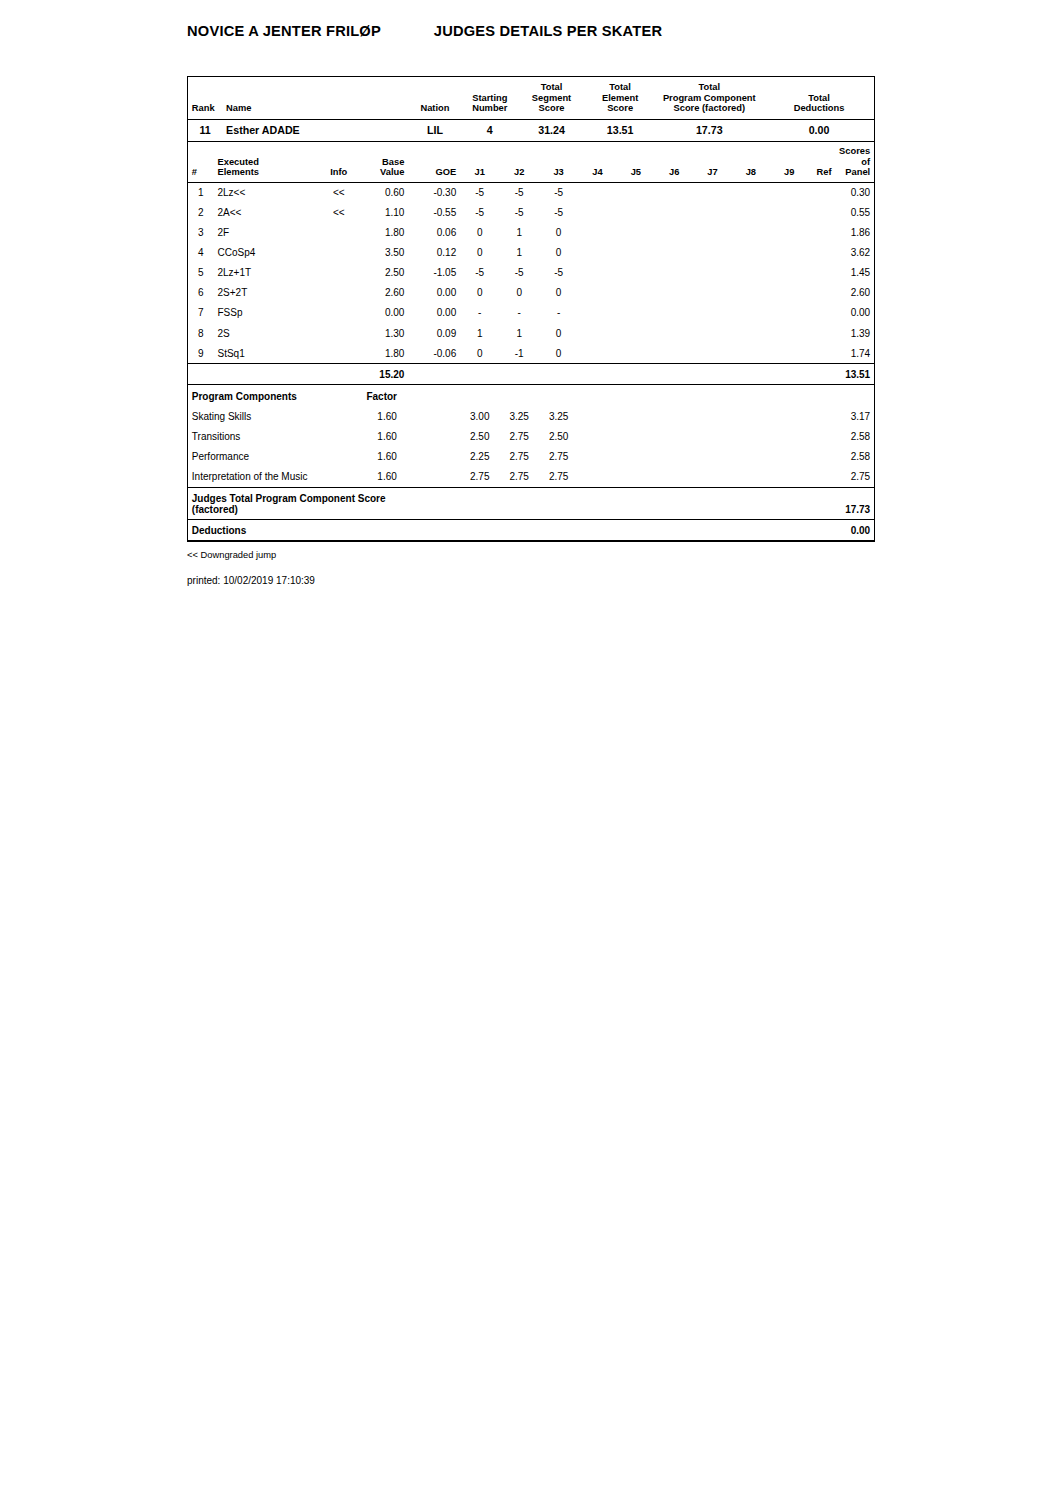NOVICE A JENTER FRILØP JUDGES DETAILS PER SKATER
| / Rank / Name / Nation / Starting Number / Total Segment Score / Total Element Score / Total Program Component Score (factored) / Total Deductions / / --- / --- / --- / --- / --- / --- / --- / --- / / 11 / Esther ADADE / LIL / 4 / 31.24 / 13.51 / 17.73 / 0.00 / / # / Executed Elements / Info / Base Value / GOE / J1 / J2 / J3 / J4 / J5 / J6 / J7 / J8 / J9 / Ref / Scores of Panel / / --- / --- / --- / --- / --- / --- / --- / --- / --- / --- / --- / --- / --- / --- / --- / --- / / 1 / 2Lz<< / << / 0.60 / -0.30 / -5 / -5 / -5 / / / / / / / / 0.30 / / 2 / 2A<< / << / 1.10 / -0.55 / -5 / -5 / -5 / / / / / / / / 0.55 / / 3 / 2F / / 1.80 / 0.06 / 0 / 1 / 0 / / / / / / / / 1.86 / / 4 / CCoSp4 / / 3.50 / 0.12 / 0 / 1 / 0 / / / / / / / / 3.62 / / 5 / 2Lz+1T / / 2.50 / -1.05 / -5 / -5 / -5 / / / / / / / / 1.45 / / 6 / 2S+2T / / 2.60 / 0.00 / 0 / 0 / 0 / / / / / / / / 2.60 / / 7 / FSSp / / 0.00 / 0.00 / - / - / - / / / / / / / / 0.00 / / 8 / 2S / / 1.30 / 0.09 / 1 / 1 / 0 / / / / / / / / 1.39 / / 9 / StSq1 / / 1.80 / -0.06 / 0 / -1 / 0 / / / / / / / / 1.74 / / / / / 15.20 / / / / / / / / / / / / 13.51 / / Program Components / Factor / / / Skating Skills / 1.60 / / 3.00 / 3.25 / 3.25 / / / / / / / / 3.17 / / Transitions / 1.60 / / 2.50 / 2.75 / 2.50 / / / / / / / / 2.58 / / Performance / 1.60 / / 2.25 / 2.75 / 2.75 / / / / / / / / 2.58 / / Interpretation of the Music / 1.60 / / 2.75 / 2.75 / 2.75 / / / / / / / / 2.75 / / Judges Total Program Component Score (factored) / / / / / / / / / / / / 17.73 / / Deductions / / / / / / / / / / / / 0.00 / |
<< Downgraded jump
printed: 10/02/2019 17:10:39